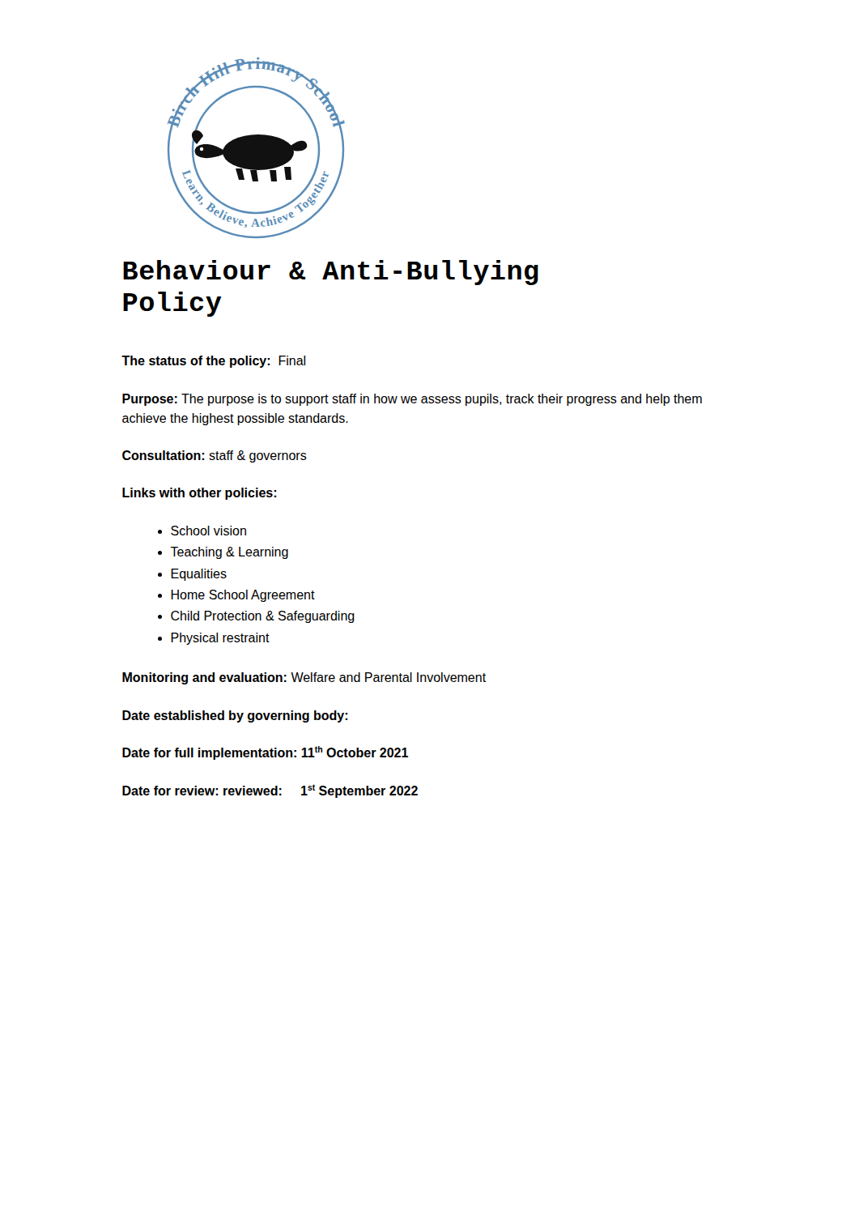Birch Hill Primary School Learn, Believe, Achieve Together
Behaviour & Anti-Bullying
Policy
The status of the policy: Final
Purpose: The purpose is to support staff in how we assess pupils, track their progress and help them achieve the highest possible standards.
Consultation: staff & governors
Links with other policies:
School vision
Teaching & Learning
Equalities
Home School Agreement
Child Protection & Safeguarding
Physical restraint
Monitoring and evaluation: Welfare and Parental Involvement
Date established by governing body:
Date for full implementation: 11th October 2021
Date for review: reviewed: 1st September 2022